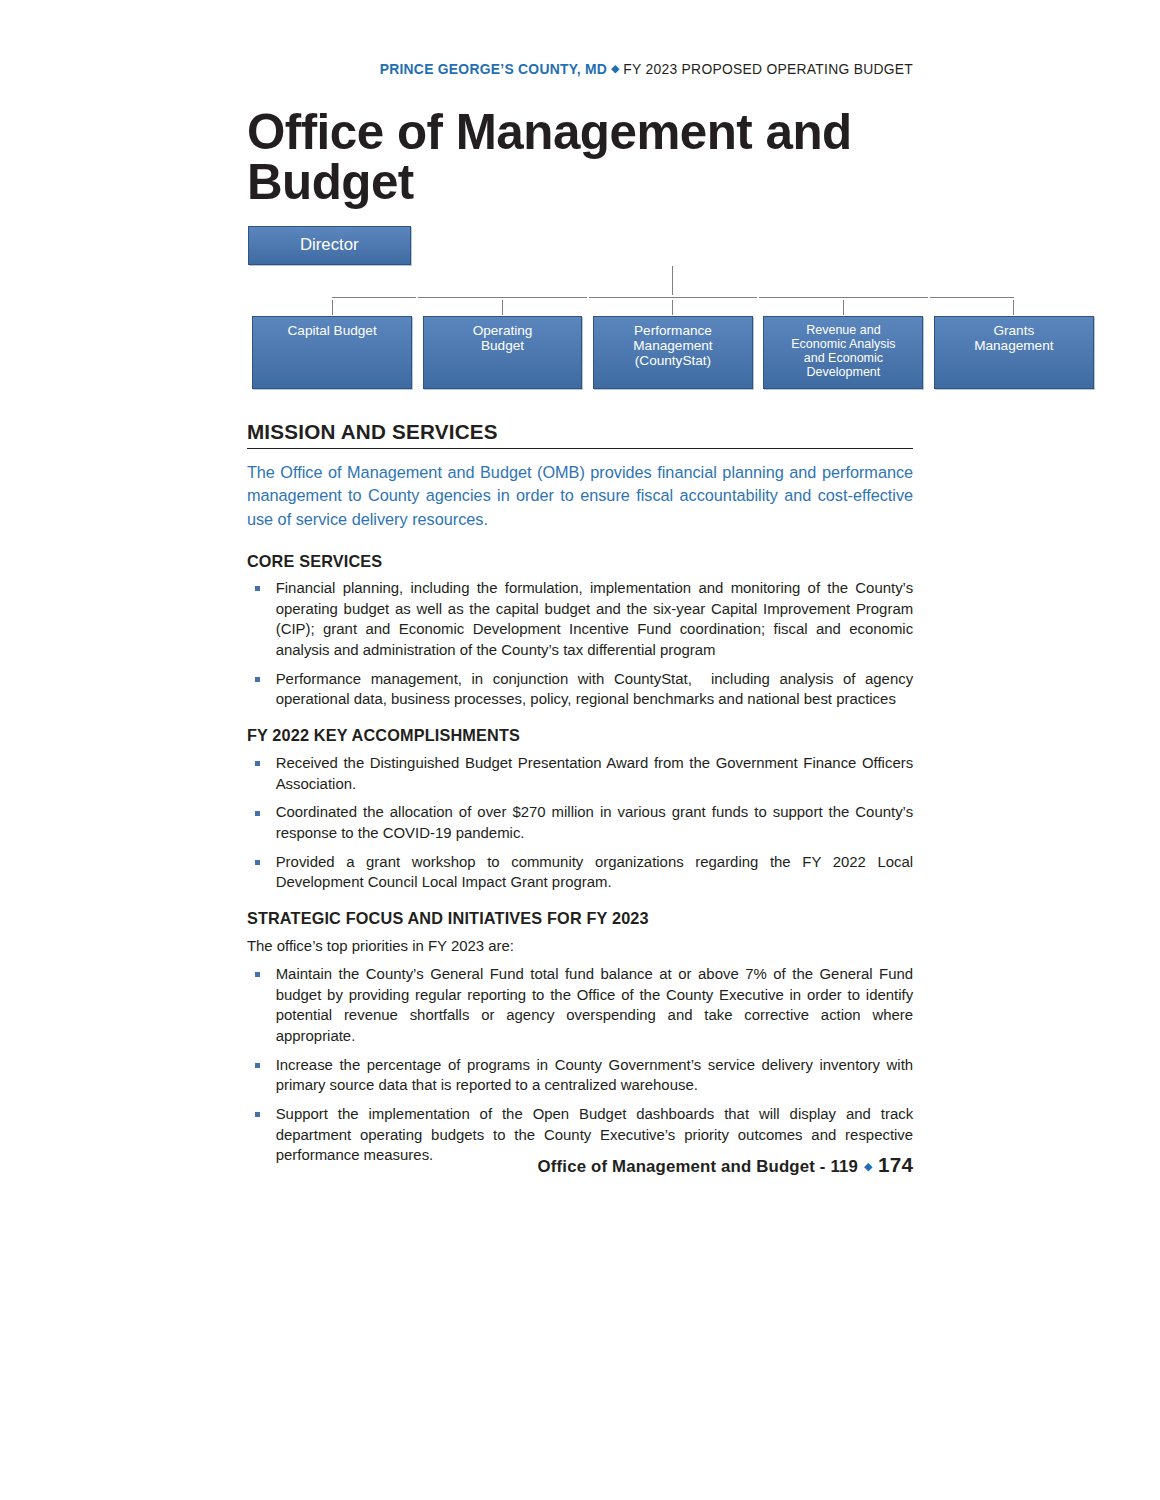PRINCE GEORGE’S COUNTY, MD◆FY 2023 PROPOSED OPERATING BUDGET
Office of Management and Budget
| Director |
| Capital Budget | Operating Budget | Performance Management (CountyStat) | Revenue and Economic Analysis and Economic Development | Grants Management |
MISSION AND SERVICES
The Office of Management and Budget (OMB) provides financial planning and performance management to County agencies in order to ensure fiscal accountability and cost-effective use of service delivery resources.
CORE SERVICES
Financial planning, including the formulation, implementation and monitoring of the County’s operating budget as well as the capital budget and the six-year Capital Improvement Program (CIP); grant and Economic Development Incentive Fund coordination; fiscal and economic analysis and administration of the County’s tax differential program
Performance management, in conjunction with CountyStat, including analysis of agency operational data, business processes, policy, regional benchmarks and national best practices
FY 2022 KEY ACCOMPLISHMENTS
Received the Distinguished Budget Presentation Award from the Government Finance Officers Association.
Coordinated the allocation of over $270 million in various grant funds to support the County’s response to the COVID-19 pandemic.
Provided a grant workshop to community organizations regarding the FY 2022 Local Development Council Local Impact Grant program.
STRATEGIC FOCUS AND INITIATIVES FOR FY 2023
The office’s top priorities in FY 2023 are:
Maintain the County’s General Fund total fund balance at or above 7% of the General Fund budget by providing regular reporting to the Office of the County Executive in order to identify potential revenue shortfalls or agency overspending and take corrective action where appropriate.
Increase the percentage of programs in County Government’s service delivery inventory with primary source data that is reported to a centralized warehouse.
Support the implementation of the Open Budget dashboards that will display and track department operating budgets to the County Executive’s priority outcomes and respective performance measures.
Office of Management and Budget - 119◆174